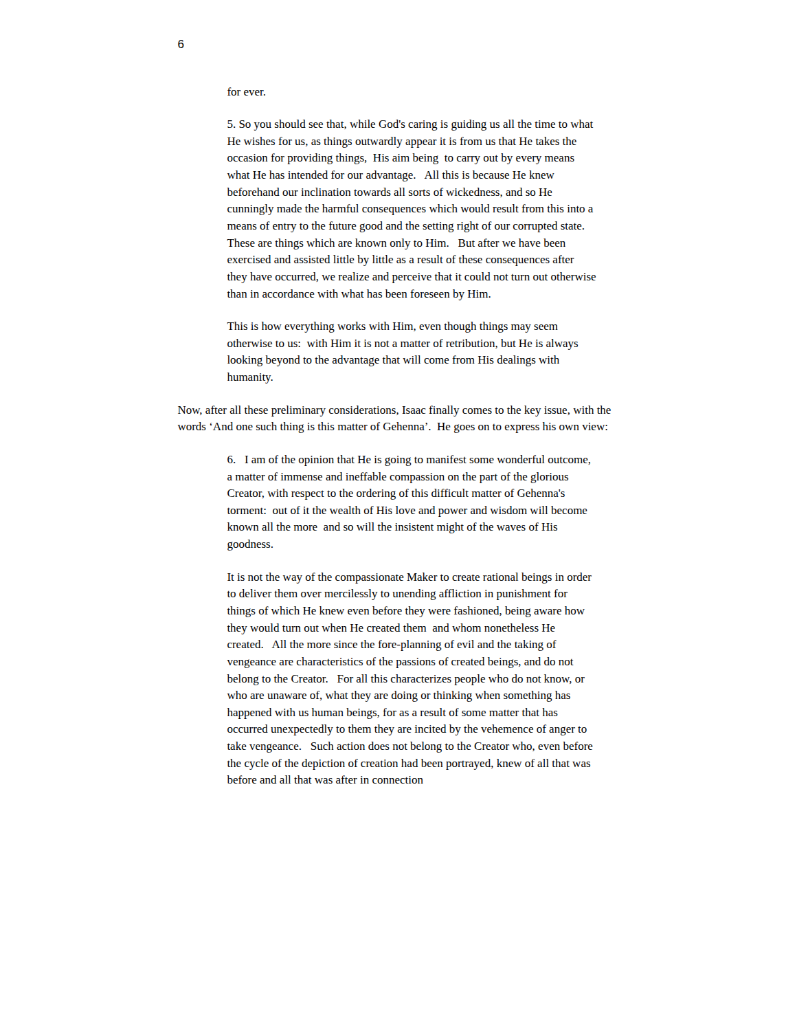6
for ever.
5. So you should see that, while God's caring is guiding us all the time to what He wishes for us, as things outwardly appear it is from us that He takes the occasion for providing things, His aim being to carry out by every means what He has intended for our advantage. All this is because He knew beforehand our inclination towards all sorts of wickedness, and so He cunningly made the harmful consequences which would result from this into a means of entry to the future good and the setting right of our corrupted state. These are things which are known only to Him. But after we have been exercised and assisted little by little as a result of these consequences after they have occurred, we realize and perceive that it could not turn out otherwise than in accordance with what has been foreseen by Him.
This is how everything works with Him, even though things may seem otherwise to us: with Him it is not a matter of retribution, but He is always looking beyond to the advantage that will come from His dealings with humanity.
Now, after all these preliminary considerations, Isaac finally comes to the key issue, with the words ‘And one such thing is this matter of Gehenna’. He goes on to express his own view:
6. I am of the opinion that He is going to manifest some wonderful outcome, a matter of immense and ineffable compassion on the part of the glorious Creator, with respect to the ordering of this difficult matter of Gehenna's torment: out of it the wealth of His love and power and wisdom will become known all the more and so will the insistent might of the waves of His goodness.
It is not the way of the compassionate Maker to create rational beings in order to deliver them over mercilessly to unending affliction in punishment for things of which He knew even before they were fashioned, being aware how they would turn out when He created them and whom nonetheless He created. All the more since the fore-planning of evil and the taking of vengeance are characteristics of the passions of created beings, and do not belong to the Creator. For all this characterizes people who do not know, or who are unaware of, what they are doing or thinking when something has happened with us human beings, for as a result of some matter that has occurred unexpectedly to them they are incited by the vehemence of anger to take vengeance. Such action does not belong to the Creator who, even before the cycle of the depiction of creation had been portrayed, knew of all that was before and all that was after in connection